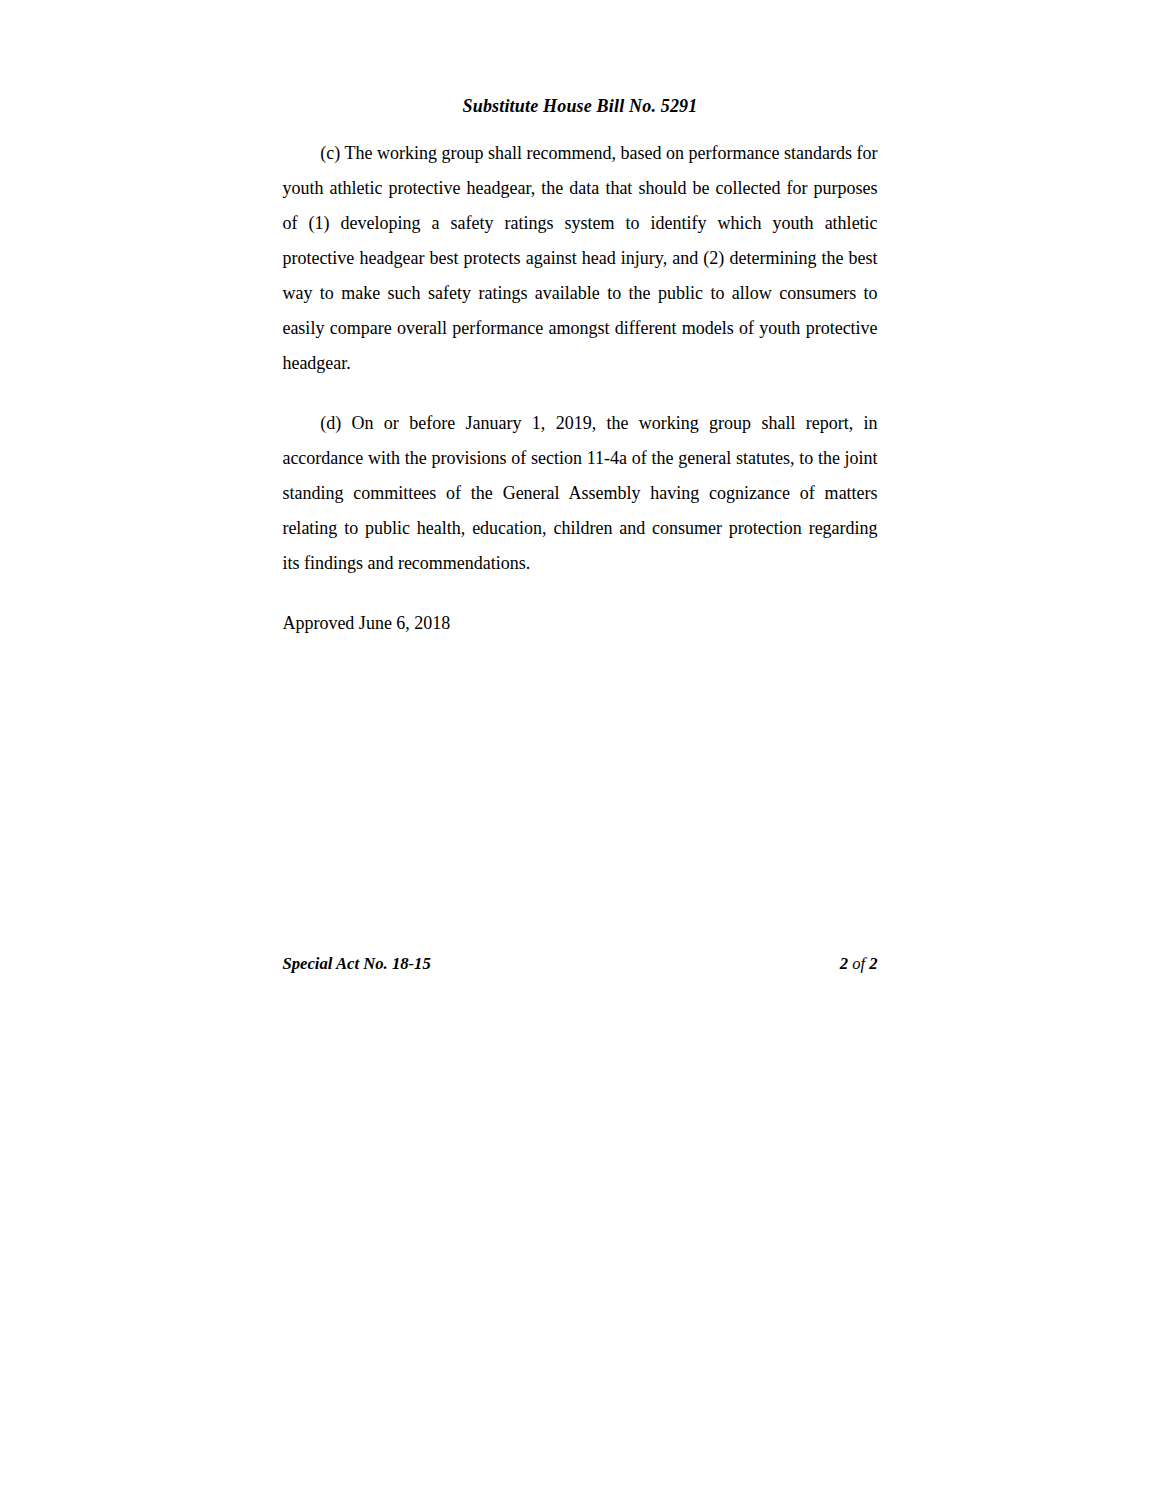Substitute House Bill No. 5291
(c) The working group shall recommend, based on performance standards for youth athletic protective headgear, the data that should be collected for purposes of (1) developing a safety ratings system to identify which youth athletic protective headgear best protects against head injury, and (2) determining the best way to make such safety ratings available to the public to allow consumers to easily compare overall performance amongst different models of youth protective headgear.
(d) On or before January 1, 2019, the working group shall report, in accordance with the provisions of section 11-4a of the general statutes, to the joint standing committees of the General Assembly having cognizance of matters relating to public health, education, children and consumer protection regarding its findings and recommendations.
Approved June 6, 2018
Special Act No. 18-15 2 of 2